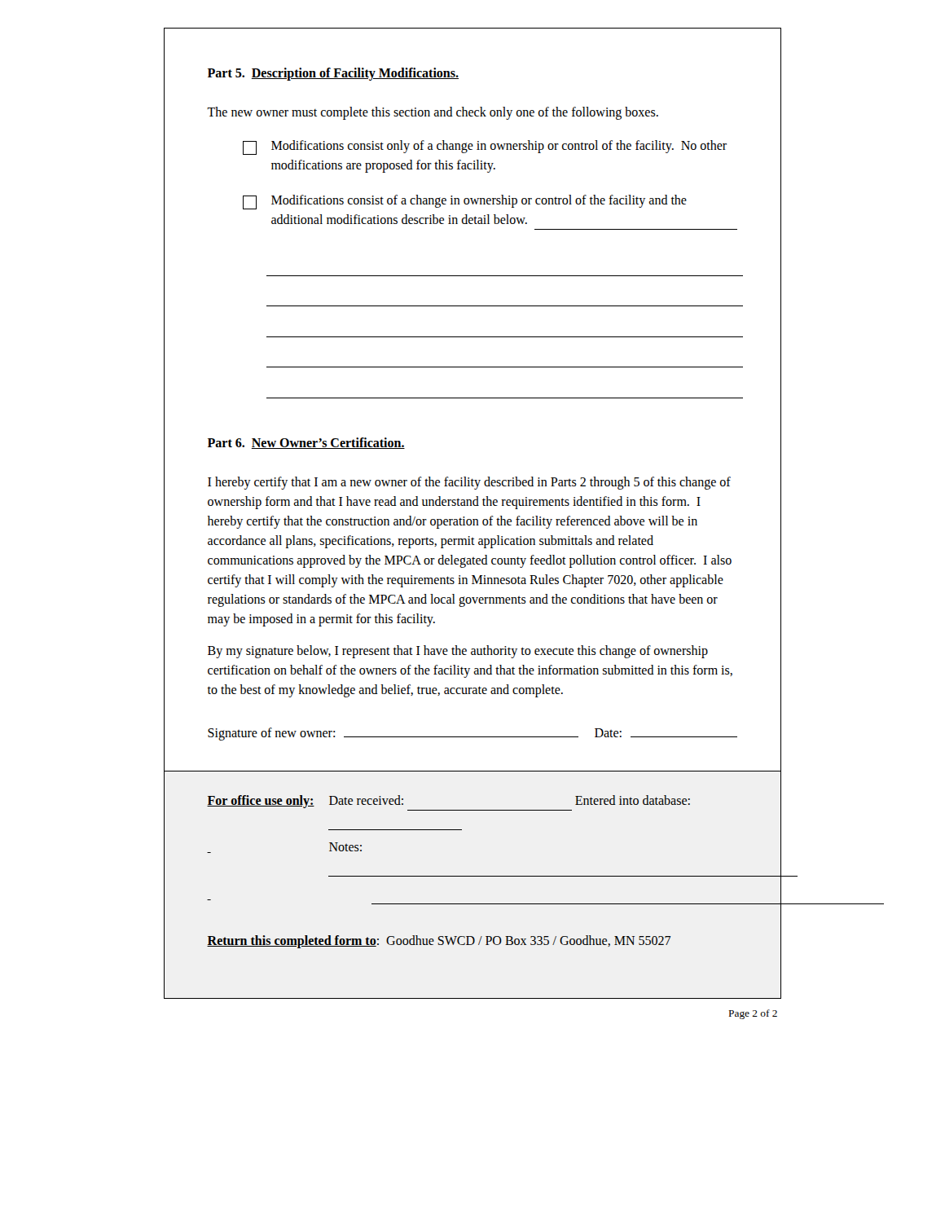Part 5. Description of Facility Modifications.
The new owner must complete this section and check only one of the following boxes.
Modifications consist only of a change in ownership or control of the facility. No other modifications are proposed for this facility.
Modifications consist of a change in ownership or control of the facility and the additional modifications describe in detail below.
Part 6. New Owner’s Certification.
I hereby certify that I am a new owner of the facility described in Parts 2 through 5 of this change of ownership form and that I have read and understand the requirements identified in this form. I hereby certify that the construction and/or operation of the facility referenced above will be in accordance all plans, specifications, reports, permit application submittals and related communications approved by the MPCA or delegated county feedlot pollution control officer. I also certify that I will comply with the requirements in Minnesota Rules Chapter 7020, other applicable regulations or standards of the MPCA and local governments and the conditions that have been or may be imposed in a permit for this facility.
By my signature below, I represent that I have the authority to execute this change of ownership certification on behalf of the owners of the facility and that the information submitted in this form is, to the best of my knowledge and belief, true, accurate and complete.
Signature of new owner: Date:
For office use only:
Date received: Entered into database:
Notes:
Return this completed form to: Goodhue SWCD / PO Box 335 / Goodhue, MN 55027
Page 2 of 2